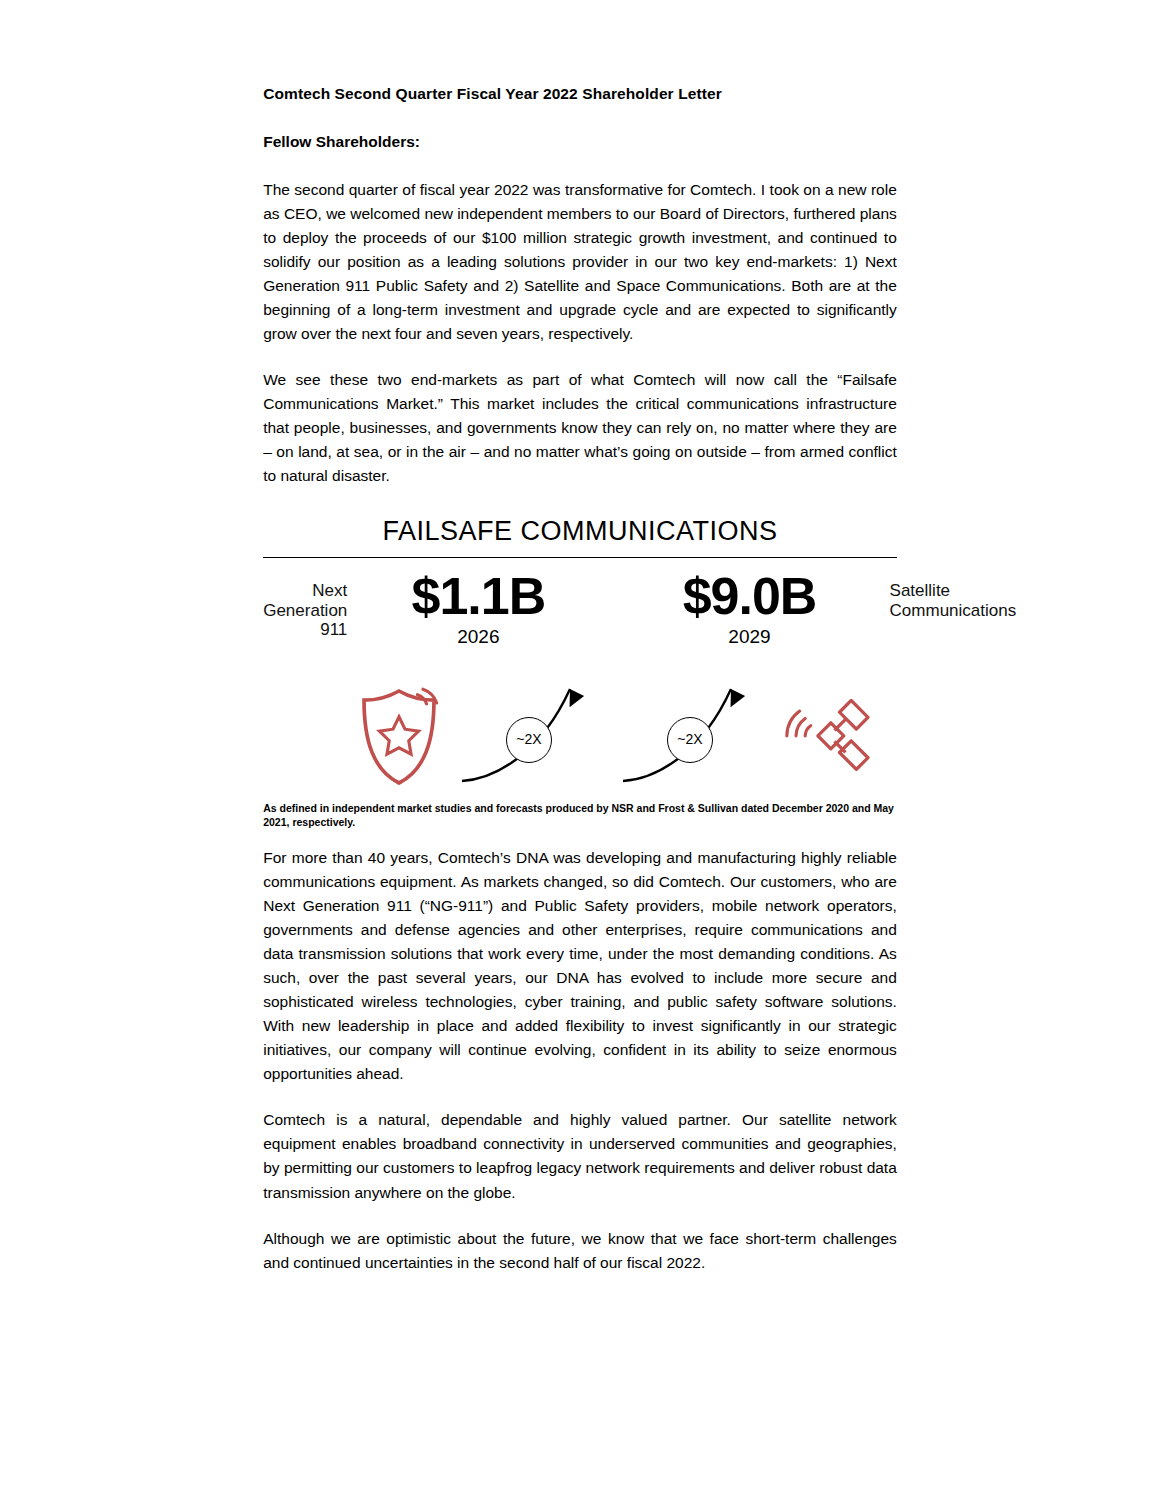Comtech Second Quarter Fiscal Year 2022 Shareholder Letter
Fellow Shareholders:
The second quarter of fiscal year 2022 was transformative for Comtech. I took on a new role as CEO, we welcomed new independent members to our Board of Directors, furthered plans to deploy the proceeds of our $100 million strategic growth investment, and continued to solidify our position as a leading solutions provider in our two key end-markets: 1) Next Generation 911 Public Safety and 2) Satellite and Space Communications. Both are at the beginning of a long-term investment and upgrade cycle and are expected to significantly grow over the next four and seven years, respectively.
We see these two end-markets as part of what Comtech will now call the “Failsafe Communications Market.” This market includes the critical communications infrastructure that people, businesses, and governments know they can rely on, no matter where they are – on land, at sea, or in the air – and no matter what’s going on outside – from armed conflict to natural disaster.
FAILSAFE COMMUNICATIONS
Next Generation
911
$1.1B
2026
~2X
$9.0B
2029
~2X
Satellite
Communications
As defined in independent market studies and forecasts produced by NSR and Frost & Sullivan dated December 2020 and May 2021, respectively.
For more than 40 years, Comtech’s DNA was developing and manufacturing highly reliable communications equipment. As markets changed, so did Comtech. Our customers, who are Next Generation 911 (“NG-911”) and Public Safety providers, mobile network operators, governments and defense agencies and other enterprises, require communications and data transmission solutions that work every time, under the most demanding conditions. As such, over the past several years, our DNA has evolved to include more secure and sophisticated wireless technologies, cyber training, and public safety software solutions. With new leadership in place and added flexibility to invest significantly in our strategic initiatives, our company will continue evolving, confident in its ability to seize enormous opportunities ahead.
Comtech is a natural, dependable and highly valued partner. Our satellite network equipment enables broadband connectivity in underserved communities and geographies, by permitting our customers to leapfrog legacy network requirements and deliver robust data transmission anywhere on the globe.
Although we are optimistic about the future, we know that we face short-term challenges and continued uncertainties in the second half of our fiscal 2022.